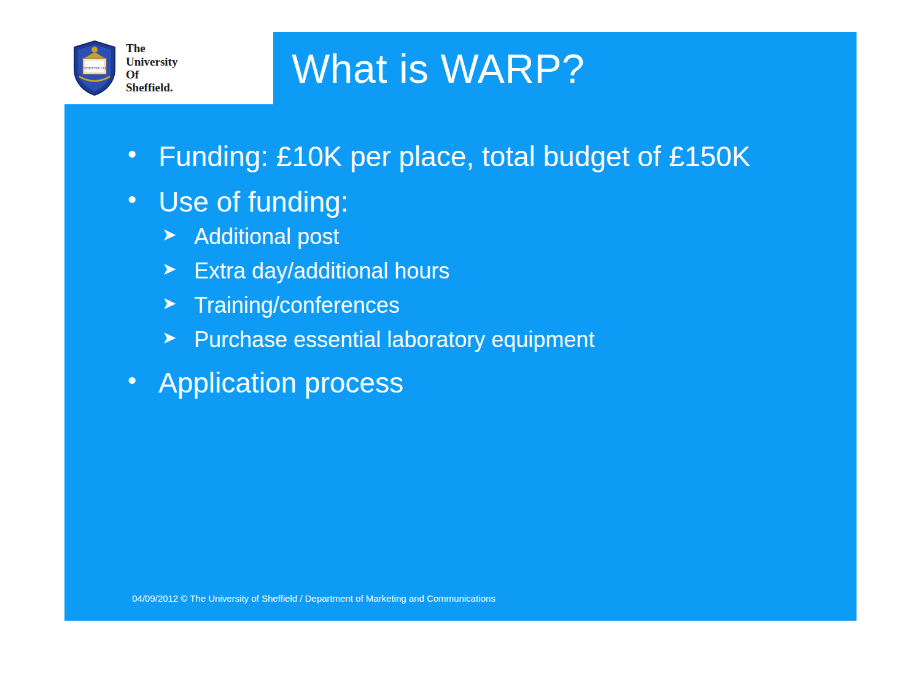SHEFFIELD
The
University
Of
Sheffield.
What is WARP?
Funding: £10K per place, total budget of £150K
Use of funding:
Additional post
Extra day/additional hours
Training/conferences
Purchase essential laboratory equipment
Application process
04/09/2012 © The University of Sheffield / Department of Marketing and Communications